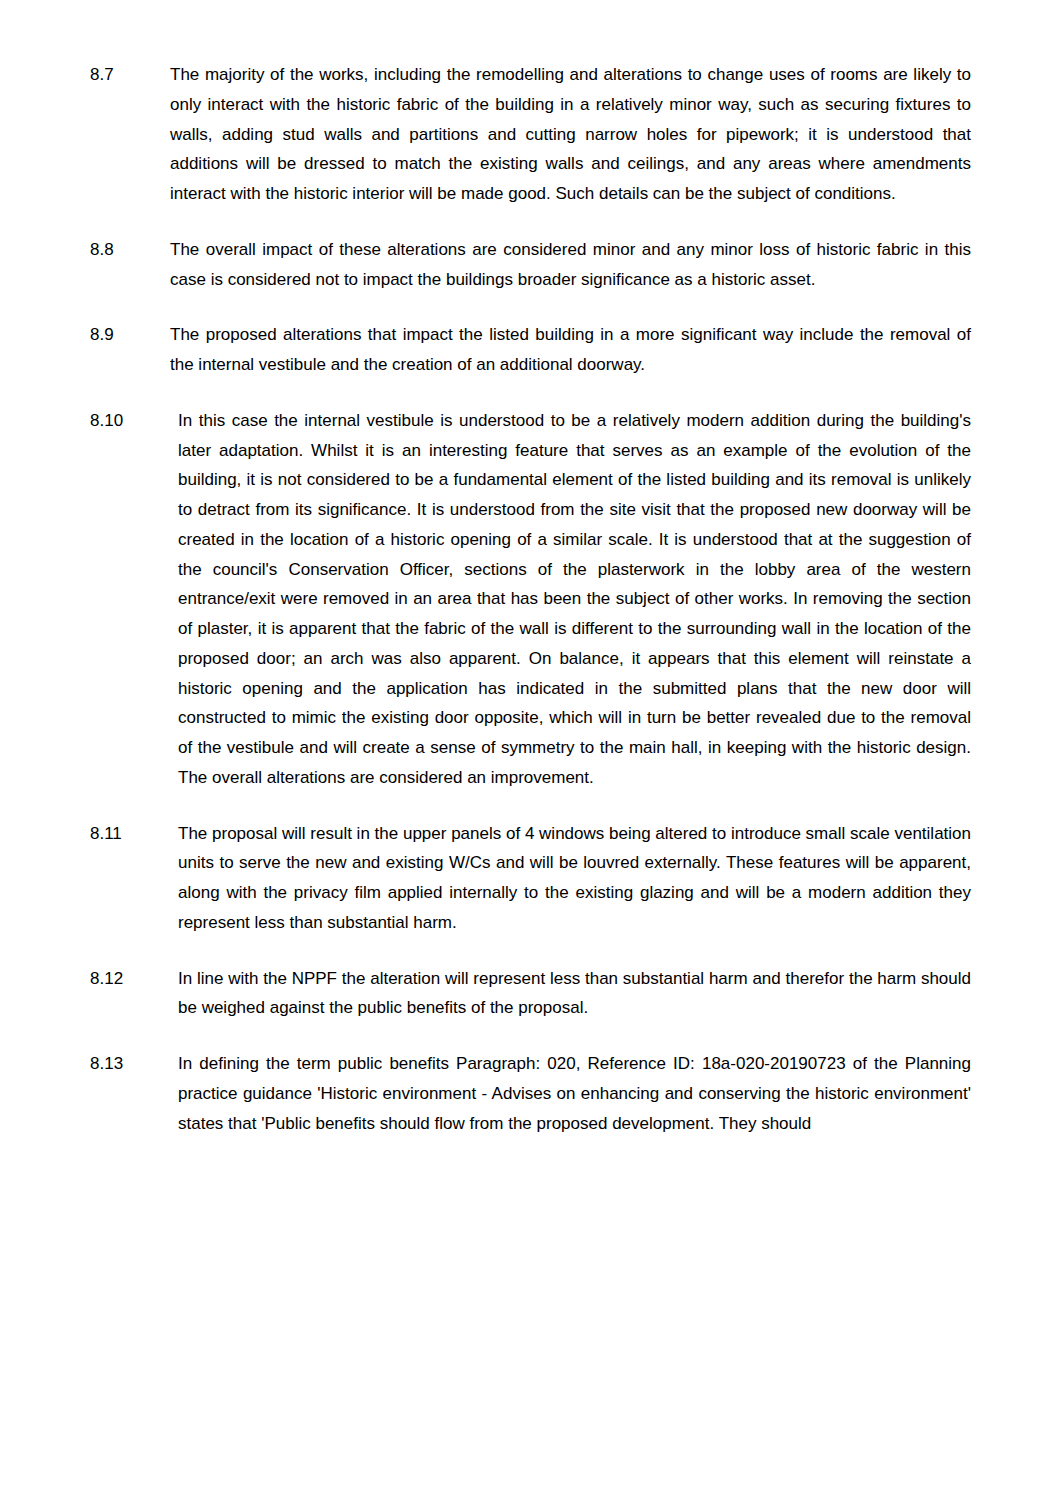8.7
The majority of the works, including the remodelling and alterations to change uses of rooms are likely to only interact with the historic fabric of the building in a relatively minor way, such as securing fixtures to walls, adding stud walls and partitions and cutting narrow holes for pipework; it is understood that additions will be dressed to match the existing walls and ceilings, and any areas where amendments interact with the historic interior will be made good. Such details can be the subject of conditions.
8.8
The overall impact of these alterations are considered minor and any minor loss of historic fabric in this case is considered not to impact the buildings broader significance as a historic asset.
8.9
The proposed alterations that impact the listed building in a more significant way include the removal of the internal vestibule and the creation of an additional doorway.
8.10
In this case the internal vestibule is understood to be a relatively modern addition during the building's later adaptation. Whilst it is an interesting feature that serves as an example of the evolution of the building, it is not considered to be a fundamental element of the listed building and its removal is unlikely to detract from its significance. It is understood from the site visit that the proposed new doorway will be created in the location of a historic opening of a similar scale. It is understood that at the suggestion of the council's Conservation Officer, sections of the plasterwork in the lobby area of the western entrance/exit were removed in an area that has been the subject of other works. In removing the section of plaster, it is apparent that the fabric of the wall is different to the surrounding wall in the location of the proposed door; an arch was also apparent. On balance, it appears that this element will reinstate a historic opening and the application has indicated in the submitted plans that the new door will constructed to mimic the existing door opposite, which will in turn be better revealed due to the removal of the vestibule and will create a sense of symmetry to the main hall, in keeping with the historic design. The overall alterations are considered an improvement.
8.11
The proposal will result in the upper panels of 4 windows being altered to introduce small scale ventilation units to serve the new and existing W/Cs and will be louvred externally. These features will be apparent, along with the privacy film applied internally to the existing glazing and will be a modern addition they represent less than substantial harm.
8.12
In line with the NPPF the alteration will represent less than substantial harm and therefor the harm should be weighed against the public benefits of the proposal.
8.13
In defining the term public benefits Paragraph: 020, Reference ID: 18a-020-20190723 of the Planning practice guidance 'Historic environment - Advises on enhancing and conserving the historic environment' states that 'Public benefits should flow from the proposed development. They should